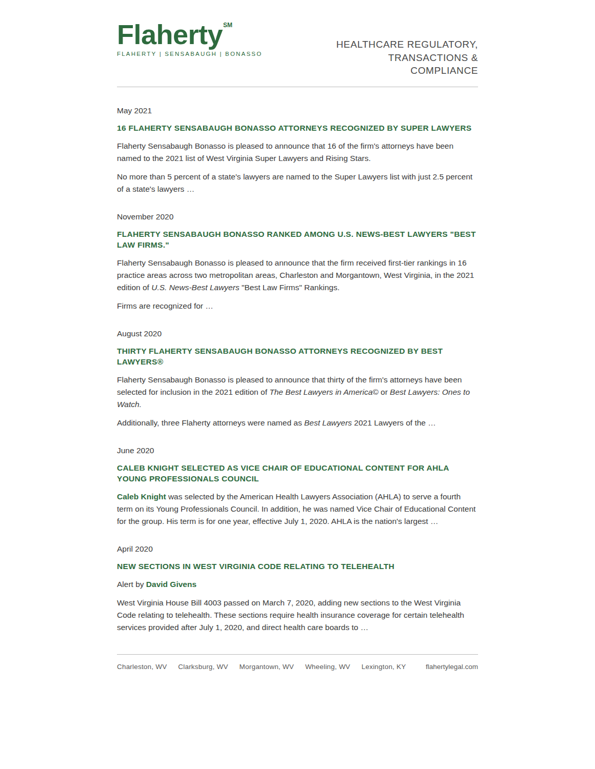FlahertySM
FLAHERTY | SENSABAUGH | BONASSO
Healthcare Regulatory, Transactions &
Compliance
May 2021
16 Flaherty Sensabaugh Bonasso Attorneys Recognized by Super Lawyers
Flaherty Sensabaugh Bonasso is pleased to announce that 16 of the firm's attorneys have been named to the 2021 list of West Virginia Super Lawyers and Rising Stars.
No more than 5 percent of a state's lawyers are named to the Super Lawyers list with just 2.5 percent of a state's lawyers …
November 2020
Flaherty Sensabaugh Bonasso Ranked Among U.S. News-Best Lawyers "Best Law Firms."
Flaherty Sensabaugh Bonasso is pleased to announce that the firm received first-tier rankings in 16 practice areas across two metropolitan areas, Charleston and Morgantown, West Virginia, in the 2021 edition of U.S. News-Best Lawyers "Best Law Firms" Rankings.
Firms are recognized for …
August 2020
Thirty Flaherty Sensabaugh Bonasso Attorneys Recognized by Best Lawyers®
Flaherty Sensabaugh Bonasso is pleased to announce that thirty of the firm's attorneys have been selected for inclusion in the 2021 edition of The Best Lawyers in America© or Best Lawyers: Ones to Watch.
Additionally, three Flaherty attorneys were named as Best Lawyers 2021 Lawyers of the …
June 2020
Caleb Knight Selected as Vice Chair of Educational Content for AHLA Young Professionals Council
Caleb Knight was selected by the American Health Lawyers Association (AHLA) to serve a fourth term on its Young Professionals Council. In addition, he was named Vice Chair of Educational Content for the group. His term is for one year, effective July 1, 2020. AHLA is the nation's largest …
April 2020
New Sections in West Virginia Code Relating to Telehealth
Alert by David Givens
West Virginia House Bill 4003 passed on March 7, 2020, adding new sections to the West Virginia Code relating to telehealth. These sections require health insurance coverage for certain telehealth services provided after July 1, 2020, and direct health care boards to …
Charleston, WV Clarksburg, WV Morgantown, WV Wheeling, WV Lexington, KY
flahertylegal.com